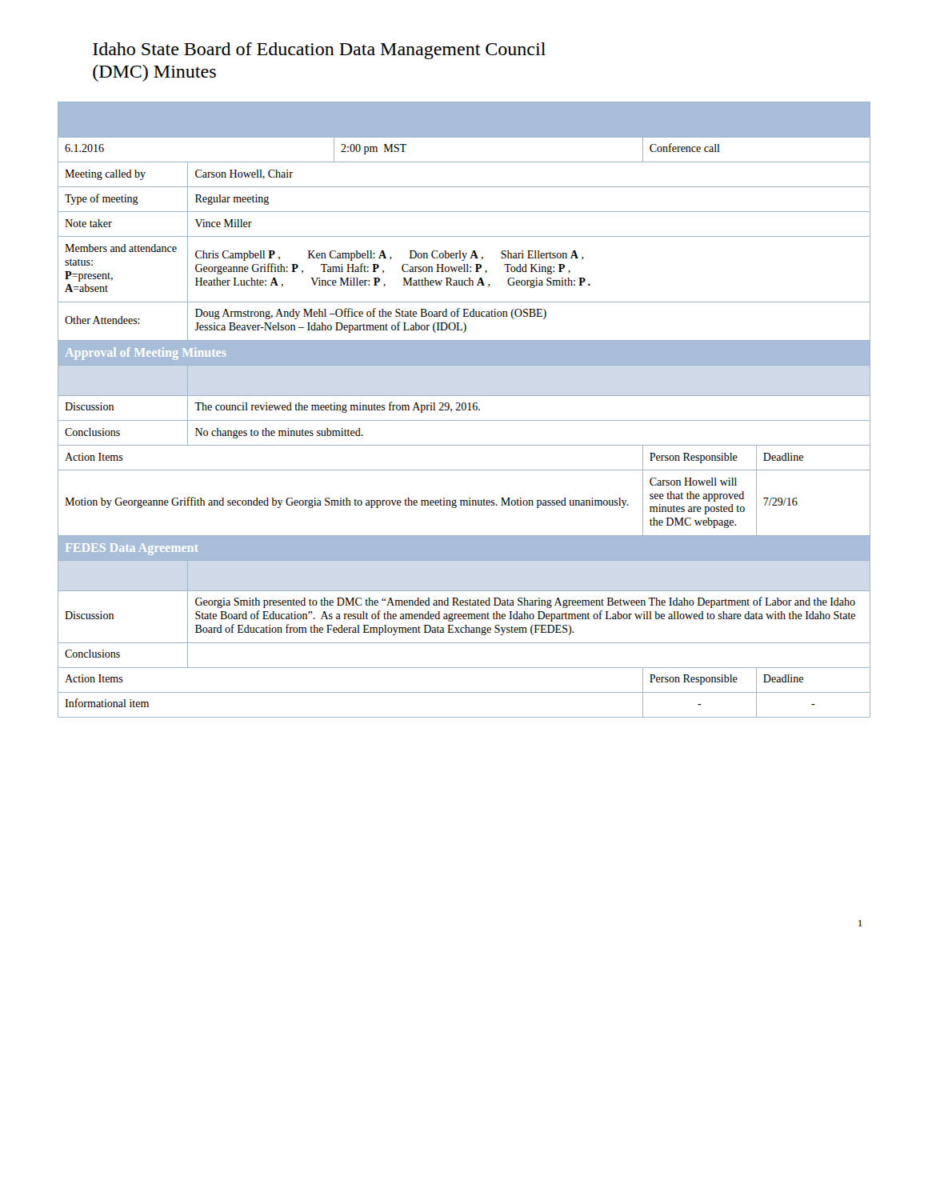Idaho State Board of Education Data Management Council
(DMC) Minutes
| 6.1.2016 | 2:00 pm MST | Conference call |
| Meeting called by | Carson Howell, Chair |
| Type of meeting | Regular meeting |
| Note taker | Vince Miller |
| Members and attendance status: P =present, A =absent | Chris Campbell P , Ken Campbell: A , Don Coberly A , Shari Ellertson A , Georgeanne Griffith: P , Tami Haft: P , Carson Howell: P , Todd King: P , Heather Luchte: A , Vince Miller: P , Matthew Rauch A , Georgia Smith: P . |
| Other Attendees: | Doug Armstrong, Andy Mehl –Office of the State Board of Education (OSBE) Jessica Beaver-Nelson – Idaho Department of Labor (IDOL) |
| Approval of Meeting Minutes |
| Discussion | The council reviewed the meeting minutes from April 29, 2016. |
| Conclusions | No changes to the minutes submitted. |
| Action Items | Person Responsible | Deadline |
| Motion by Georgeanne Griffith and seconded by Georgia Smith to approve the meeting minutes. Motion passed unanimously. | Carson Howell will see that the approved minutes are posted to the DMC webpage. | 7/29/16 |
| FEDES Data Agreement |
| Discussion | Georgia Smith presented to the DMC the “Amended and Restated Data Sharing Agreement Between The Idaho Department of Labor and the Idaho State Board of Education”. As a result of the amended agreement the Idaho Department of Labor will be allowed to share data with the Idaho State Board of Education from the Federal Employment Data Exchange System (FEDES). |
| Conclusions | |
| Action Items | Person Responsible | Deadline |
| Informational item | - | - |
1